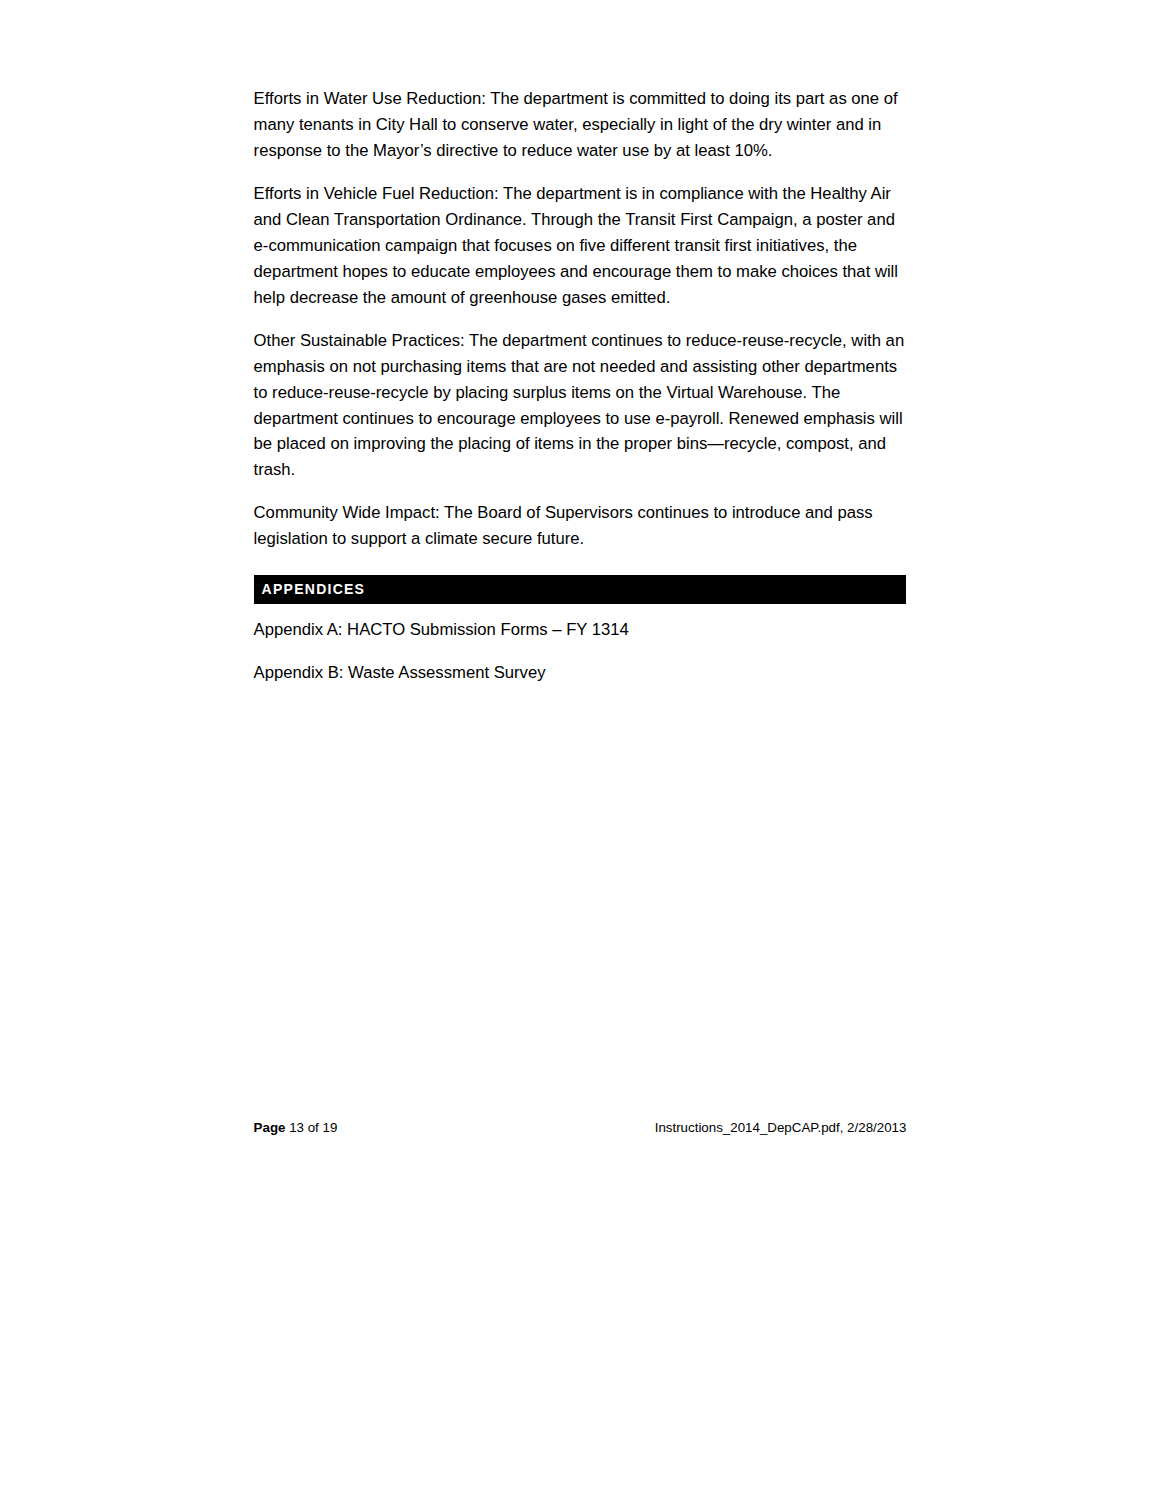Efforts in Water Use Reduction: The department is committed to doing its part as one of many tenants in City Hall to conserve water, especially in light of the dry winter and in response to the Mayor’s directive to reduce water use by at least 10%.
Efforts in Vehicle Fuel Reduction: The department is in compliance with the Healthy Air and Clean Transportation Ordinance. Through the Transit First Campaign, a poster and e-communication campaign that focuses on five different transit first initiatives, the department hopes to educate employees and encourage them to make choices that will help decrease the amount of greenhouse gases emitted.
Other Sustainable Practices: The department continues to reduce-reuse-recycle, with an emphasis on not purchasing items that are not needed and assisting other departments to reduce-reuse-recycle by placing surplus items on the Virtual Warehouse. The department continues to encourage employees to use e-payroll. Renewed emphasis will be placed on improving the placing of items in the proper bins—recycle, compost, and trash.
Community Wide Impact: The Board of Supervisors continues to introduce and pass legislation to support a climate secure future.
Appendices
Appendix A: HACTO Submission Forms – FY 1314
Appendix B: Waste Assessment Survey
Page 13 of 19
Instructions_2014_DepCAP.pdf, 2/28/2013